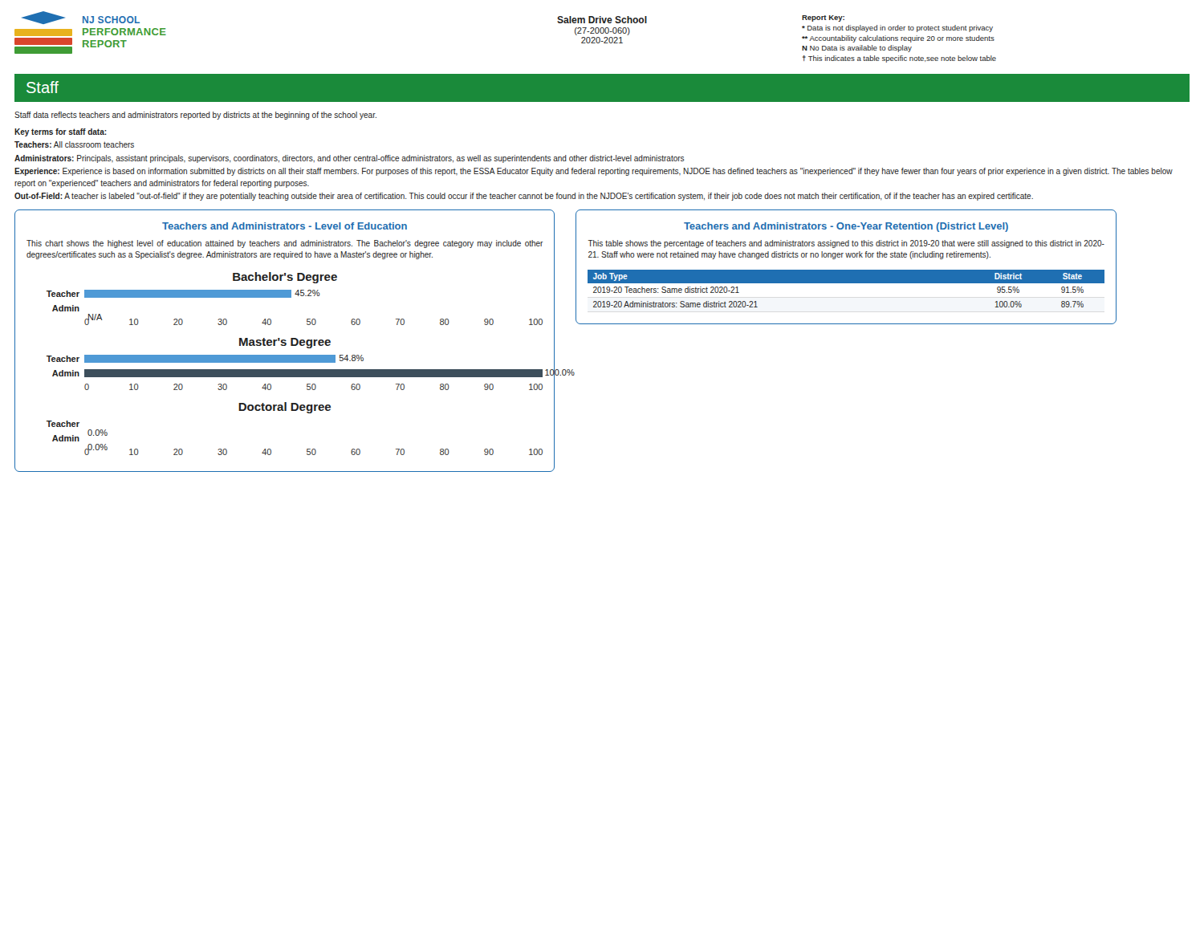NJ SCHOOL
PERFORMANCE
REPORT
Salem Drive School
(27-2000-060)
2020-2021
Report Key:
* Data is not displayed in order to protect student privacy
** Accountability calculations require 20 or more students
N No Data is available to display
† This indicates a table specific note,see note below table
Staff
Staff data reflects teachers and administrators reported by districts at the beginning of the school year.
Key terms for staff data:
Teachers: All classroom teachers
Administrators: Principals, assistant principals, supervisors, coordinators, directors, and other central-office administrators, as well as superintendents and other district-level administrators
Experience: Experience is based on information submitted by districts on all their staff members. For purposes of this report, the ESSA Educator Equity and federal reporting requirements, NJDOE has defined teachers as "inexperienced" if they have fewer than four years of prior experience in a given district. The tables below report on "experienced" teachers and administrators for federal reporting purposes.
Out-of-Field: A teacher is labeled "out-of-field" if they are potentially teaching outside their area of certification. This could occur if the teacher cannot be found in the NJDOE's certification system, if their job code does not match their certification, of if the teacher has an expired certificate.
Teachers and Administrators - Level of Education
This chart shows the highest level of education attained by teachers and administrators. The Bachelor's degree category may include other degrees/certificates such as a Specialist's degree. Administrators are required to have a Master's degree or higher.
Bachelor's Degree
Teacher
45.2%
Admin
N/A
010203040 5060708090100
Master's Degree
Teacher
54.8%
Admin
100.0%
010203040 5060708090100
Doctoral Degree
Teacher
0.0%
Admin
0.0%
010203040 5060708090100
Teachers and Administrators - One-Year Retention (District Level)
This table shows the percentage of teachers and administrators assigned to this district in 2019-20 that were still assigned to this district in 2020-21. Staff who were not retained may have changed districts or no longer work for the state (including retirements).
| Job Type | District | State |
| --- | --- | --- |
| 2019-20 Teachers: Same district 2020-21 | 95.5% | 91.5% |
| 2019-20 Administrators: Same district 2020-21 | 100.0% | 89.7% |